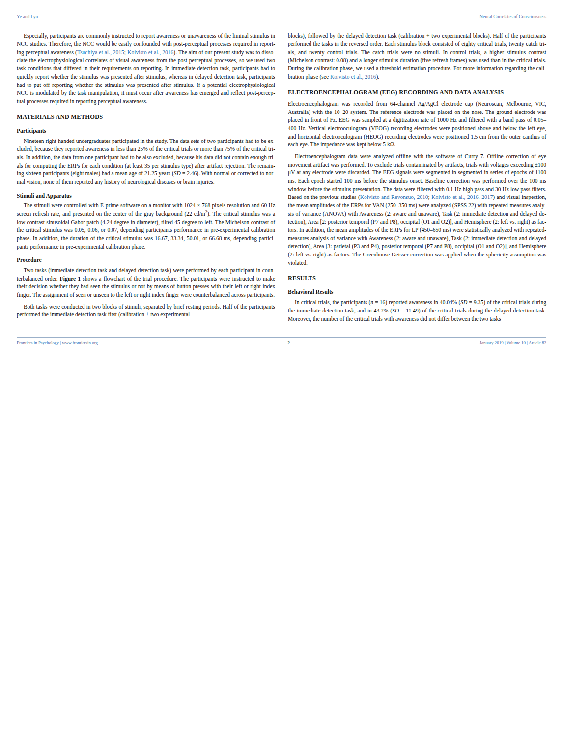Ye and Lyu
Neural Correlates of Consciousness
Especially, participants are commonly instructed to report awareness or unawareness of the liminal stimulus in NCC studies. Therefore, the NCC would be easily confounded with post-perceptual processes required in reporting perceptual awareness (Tsuchiya et al., 2015; Koivisto et al., 2016). The aim of our present study was to dissociate the electrophysiological correlates of visual awareness from the post-perceptual processes, so we used two task conditions that differed in their requirements on reporting. In immediate detection task, participants had to quickly report whether the stimulus was presented after stimulus, whereas in delayed detection task, participants had to put off reporting whether the stimulus was presented after stimulus. If a potential electrophysiological NCC is modulated by the task manipulation, it must occur after awareness has emerged and reflect post-perceptual processes required in reporting perceptual awareness.
Materials and Methods
Participants
Nineteen right-handed undergraduates participated in the study. The data sets of two participants had to be excluded, because they reported awareness in less than 25% of the critical trials or more than 75% of the critical trials. In addition, the data from one participant had to be also excluded, because his data did not contain enough trials for computing the ERPs for each condition (at least 35 per stimulus type) after artifact rejection. The remaining sixteen participants (eight males) had a mean age of 21.25 years (SD = 2.46). With normal or corrected to normal vision, none of them reported any history of neurological diseases or brain injuries.
Stimuli and Apparatus
The stimuli were controlled with E-prime software on a monitor with 1024 × 768 pixels resolution and 60 Hz screen refresh rate, and presented on the center of the gray background (22 cd/m2). The critical stimulus was a low contrast sinusoidal Gabor patch (4.24 degree in diameter), tilted 45 degree to left. The Michelson contrast of the critical stimulus was 0.05, 0.06, or 0.07, depending participants performance in pre-experimental calibration phase. In addition, the duration of the critical stimulus was 16.67, 33.34, 50.01, or 66.68 ms, depending participants performance in pre-experimental calibration phase.
Procedure
Two tasks (immediate detection task and delayed detection task) were performed by each participant in counterbalanced order. Figure 1 shows a flowchart of the trial procedure. The participants were instructed to make their decision whether they had seen the stimulus or not by means of button presses with their left or right index finger. The assignment of seen or unseen to the left or right index finger were counterbalanced across participants.
Both tasks were conducted in two blocks of stimuli, separated by brief resting periods. Half of the participants performed the immediate detection task first (calibration + two experimental
blocks), followed by the delayed detection task (calibration + two experimental blocks). Half of the participants performed the tasks in the reversed order. Each stimulus block consisted of eighty critical trials, twenty catch trials, and twenty control trials. The catch trials were no stimuli. In control trials, a higher stimulus contrast (Michelson contrast: 0.08) and a longer stimulus duration (five refresh frames) was used than in the critical trials. During the calibration phase, we used a threshold estimation procedure. For more information regarding the calibration phase (see Koivisto et al., 2016).
Electroencephalogram (EEG) Recording and Data Analysis
Electroencephalogram was recorded from 64-channel Ag/AgCl electrode cap (Neuroscan, Melbourne, VIC, Australia) with the 10–20 system. The reference electrode was placed on the nose. The ground electrode was placed in front of Fz. EEG was sampled at a digitization rate of 1000 Hz and filtered with a band pass of 0.05–400 Hz. Vertical electrooculogram (VEOG) recording electrodes were positioned above and below the left eye, and horizontal electrooculogram (HEOG) recording electrodes were positioned 1.5 cm from the outer canthus of each eye. The impedance was kept below 5 kΩ.
Electroencephalogram data were analyzed offline with the software of Curry 7. Offline correction of eye movement artifact was performed. To exclude trials contaminated by artifacts, trials with voltages exceeding ±100 μV at any electrode were discarded. The EEG signals were segmented in segmented in series of epochs of 1100 ms. Each epoch started 100 ms before the stimulus onset. Baseline correction was performed over the 100 ms window before the stimulus presentation. The data were filtered with 0.1 Hz high pass and 30 Hz low pass filters. Based on the previous studies (Koivisto and Revonsuo, 2010; Koivisto et al., 2016, 2017) and visual inspection, the mean amplitudes of the ERPs for VAN (250–350 ms) were analyzed (SPSS 22) with repeated-measures analysis of variance (ANOVA) with Awareness (2: aware and unaware), Task (2: immediate detection and delayed detection), Area [2: posterior temporal (P7 and P8), occipital (O1 and O2)], and Hemisphere (2: left vs. right) as factors. In addition, the mean amplitudes of the ERPs for LP (450–650 ms) were statistically analyzed with repeated-measures analysis of variance with Awareness (2: aware and unaware), Task (2: immediate detection and delayed detection), Area [3: parietal (P3 and P4), posterior temporal (P7 and P8), occipital (O1 and O2)], and Hemisphere (2: left vs. right) as factors. The Greenhouse-Geisser correction was applied when the sphericity assumption was violated.
Results
Behavioral Results
In critical trials, the participants (n = 16) reported awareness in 40.04% (SD = 9.35) of the critical trials during the immediate detection task, and in 43.2% (SD = 11.49) of the critical trials during the delayed detection task. Moreover, the number of the critical trials with awareness did not differ between the two tasks
Frontiers in Psychology | www.frontiersin.org
2
January 2019 | Volume 10 | Article 82